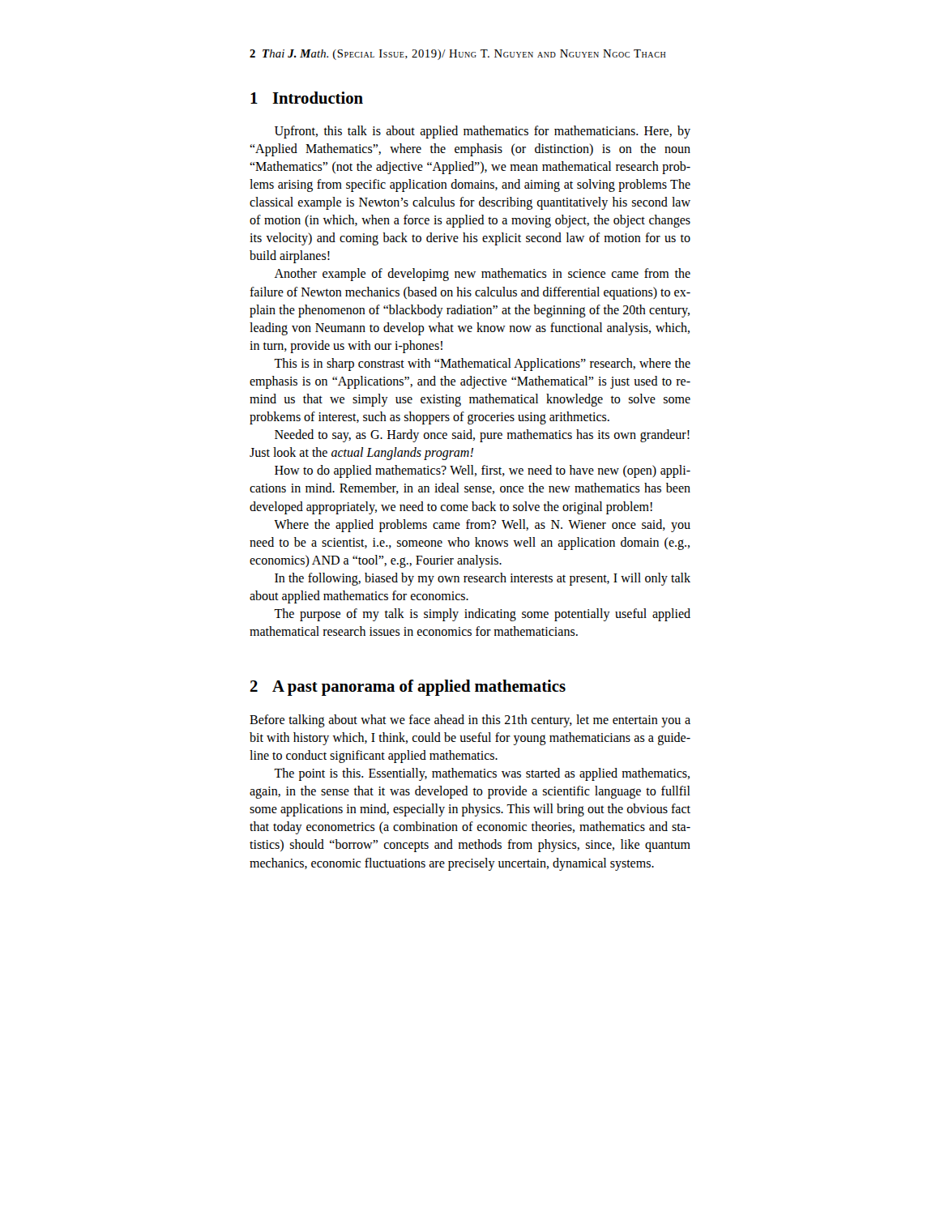2 Thai J. Math. (Special Issue, 2019)/ Hung T. Nguyen and Nguyen Ngoc Thach
1 Introduction
Upfront, this talk is about applied mathematics for mathematicians. Here, by “Applied Mathematics”, where the emphasis (or distinction) is on the noun “Mathematics” (not the adjective “Applied”), we mean mathematical research problems arising from specific application domains, and aiming at solving problems The classical example is Newton’s calculus for describing quantitatively his second law of motion (in which, when a force is applied to a moving object, the object changes its velocity) and coming back to derive his explicit second law of motion for us to build airplanes!
Another example of developimg new mathematics in science came from the failure of Newton mechanics (based on his calculus and differential equations) to explain the phenomenon of “blackbody radiation” at the beginning of the 20th century, leading von Neumann to develop what we know now as functional analysis, which, in turn, provide us with our i-phones!
This is in sharp constrast with “Mathematical Applications” research, where the emphasis is on “Applications”, and the adjective “Mathematical” is just used to remind us that we simply use existing mathematical knowledge to solve some probkems of interest, such as shoppers of groceries using arithmetics.
Needed to say, as G. Hardy once said, pure mathematics has its own grandeur! Just look at the actual Langlands program!
How to do applied mathematics? Well, first, we need to have new (open) applications in mind. Remember, in an ideal sense, once the new mathematics has been developed appropriately, we need to come back to solve the original problem!
Where the applied problems came from? Well, as N. Wiener once said, you need to be a scientist, i.e., someone who knows well an application domain (e.g., economics) AND a “tool”, e.g., Fourier analysis.
In the following, biased by my own research interests at present, I will only talk about applied mathematics for economics.
The purpose of my talk is simply indicating some potentially useful applied mathematical research issues in economics for mathematicians.
2 A past panorama of applied mathematics
Before talking about what we face ahead in this 21th century, let me entertain you a bit with history which, I think, could be useful for young mathematicians as a guideline to conduct significant applied mathematics.
The point is this. Essentially, mathematics was started as applied mathematics, again, in the sense that it was developed to provide a scientific language to fullfil some applications in mind, especially in physics. This will bring out the obvious fact that today econometrics (a combination of economic theories, mathematics and statistics) should “borrow” concepts and methods from physics, since, like quantum mechanics, economic fluctuations are precisely uncertain, dynamical systems.